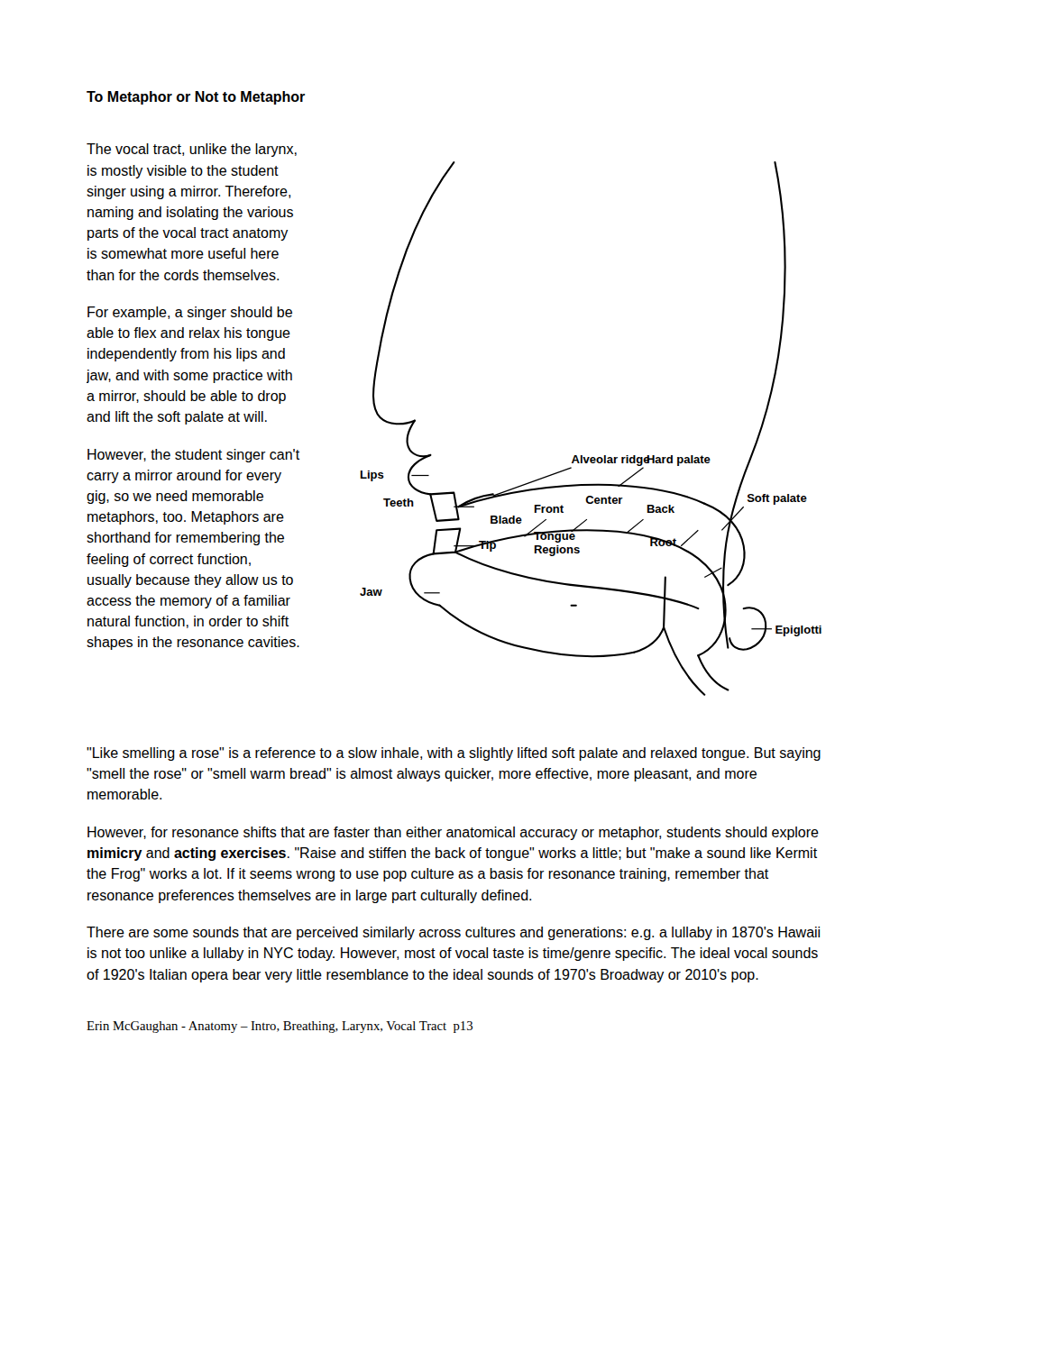To Metaphor or Not to Metaphor
Mid-sagittal diagram of the human vocal tract Line drawing of a side view of the head showing the lips, teeth, jaw, tongue regions (tip, blade, front, center, back, root), alveolar ridge, hard palate, soft palate, and epiglottis. Lips Teeth Jaw Tip Blade Front Center Back Root Tongue Regions Alveolar ridge Hard palate Soft palate Epiglottis
The vocal tract, unlike the larynx, is mostly visible to the student singer using a mirror. Therefore, naming and isolating the various parts of the vocal tract anatomy is somewhat more useful here than for the cords themselves.
For example, a singer should be able to flex and relax his tongue independently from his lips and jaw, and with some practice with a mirror, should be able to drop and lift the soft palate at will.
However, the student singer can't carry a mirror around for every gig, so we need memorable metaphors, too. Metaphors are shorthand for remembering the feeling of correct function, usually because they allow us to access the memory of a familiar natural function, in order to shift shapes in the resonance cavities.
"Like smelling a rose" is a reference to a slow inhale, with a slightly lifted soft palate and relaxed tongue. But saying "smell the rose" or "smell warm bread" is almost always quicker, more effective, more pleasant, and more memorable.
However, for resonance shifts that are faster than either anatomical accuracy or metaphor, students should explore mimicry and acting exercises. "Raise and stiffen the back of tongue" works a little; but "make a sound like Kermit the Frog" works a lot. If it seems wrong to use pop culture as a basis for resonance training, remember that resonance preferences themselves are in large part culturally defined.
There are some sounds that are perceived similarly across cultures and generations: e.g. a lullaby in 1870's Hawaii is not too unlike a lullaby in NYC today. However, most of vocal taste is time/genre specific. The ideal vocal sounds of 1920's Italian opera bear very little resemblance to the ideal sounds of 1970's Broadway or 2010's pop.
Erin McGaughan - Anatomy – Intro, Breathing, Larynx, Vocal Tract p13